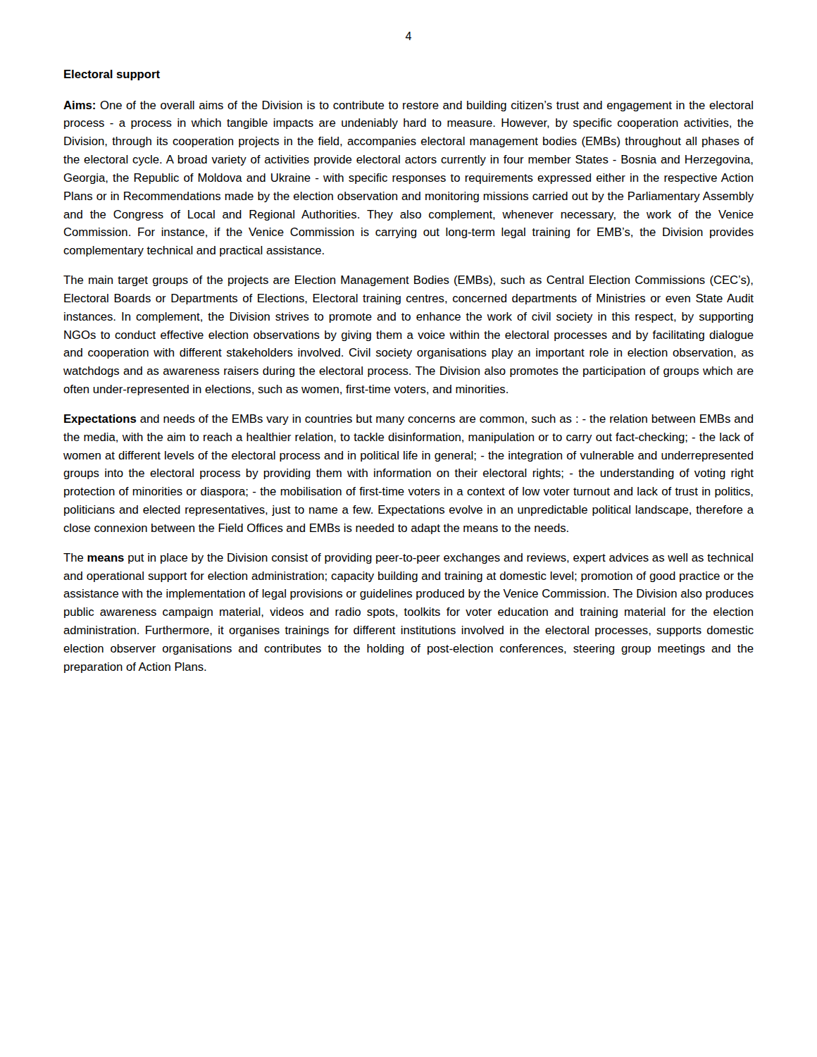4
Electoral support
Aims: One of the overall aims of the Division is to contribute to restore and building citizen’s trust and engagement in the electoral process - a process in which tangible impacts are undeniably hard to measure. However, by specific cooperation activities, the Division, through its cooperation projects in the field, accompanies electoral management bodies (EMBs) throughout all phases of the electoral cycle. A broad variety of activities provide electoral actors currently in four member States - Bosnia and Herzegovina, Georgia, the Republic of Moldova and Ukraine - with specific responses to requirements expressed either in the respective Action Plans or in Recommendations made by the election observation and monitoring missions carried out by the Parliamentary Assembly and the Congress of Local and Regional Authorities. They also complement, whenever necessary, the work of the Venice Commission. For instance, if the Venice Commission is carrying out long-term legal training for EMB’s, the Division provides complementary technical and practical assistance.
The main target groups of the projects are Election Management Bodies (EMBs), such as Central Election Commissions (CEC’s), Electoral Boards or Departments of Elections, Electoral training centres, concerned departments of Ministries or even State Audit instances. In complement, the Division strives to promote and to enhance the work of civil society in this respect, by supporting NGOs to conduct effective election observations by giving them a voice within the electoral processes and by facilitating dialogue and cooperation with different stakeholders involved. Civil society organisations play an important role in election observation, as watchdogs and as awareness raisers during the electoral process. The Division also promotes the participation of groups which are often under-represented in elections, such as women, first-time voters, and minorities.
Expectations and needs of the EMBs vary in countries but many concerns are common, such as : - the relation between EMBs and the media, with the aim to reach a healthier relation, to tackle disinformation, manipulation or to carry out fact-checking; - the lack of women at different levels of the electoral process and in political life in general; - the integration of vulnerable and underrepresented groups into the electoral process by providing them with information on their electoral rights; - the understanding of voting right protection of minorities or diaspora; - the mobilisation of first-time voters in a context of low voter turnout and lack of trust in politics, politicians and elected representatives, just to name a few. Expectations evolve in an unpredictable political landscape, therefore a close connexion between the Field Offices and EMBs is needed to adapt the means to the needs.
The means put in place by the Division consist of providing peer-to-peer exchanges and reviews, expert advices as well as technical and operational support for election administration; capacity building and training at domestic level; promotion of good practice or the assistance with the implementation of legal provisions or guidelines produced by the Venice Commission. The Division also produces public awareness campaign material, videos and radio spots, toolkits for voter education and training material for the election administration. Furthermore, it organises trainings for different institutions involved in the electoral processes, supports domestic election observer organisations and contributes to the holding of post-election conferences, steering group meetings and the preparation of Action Plans.